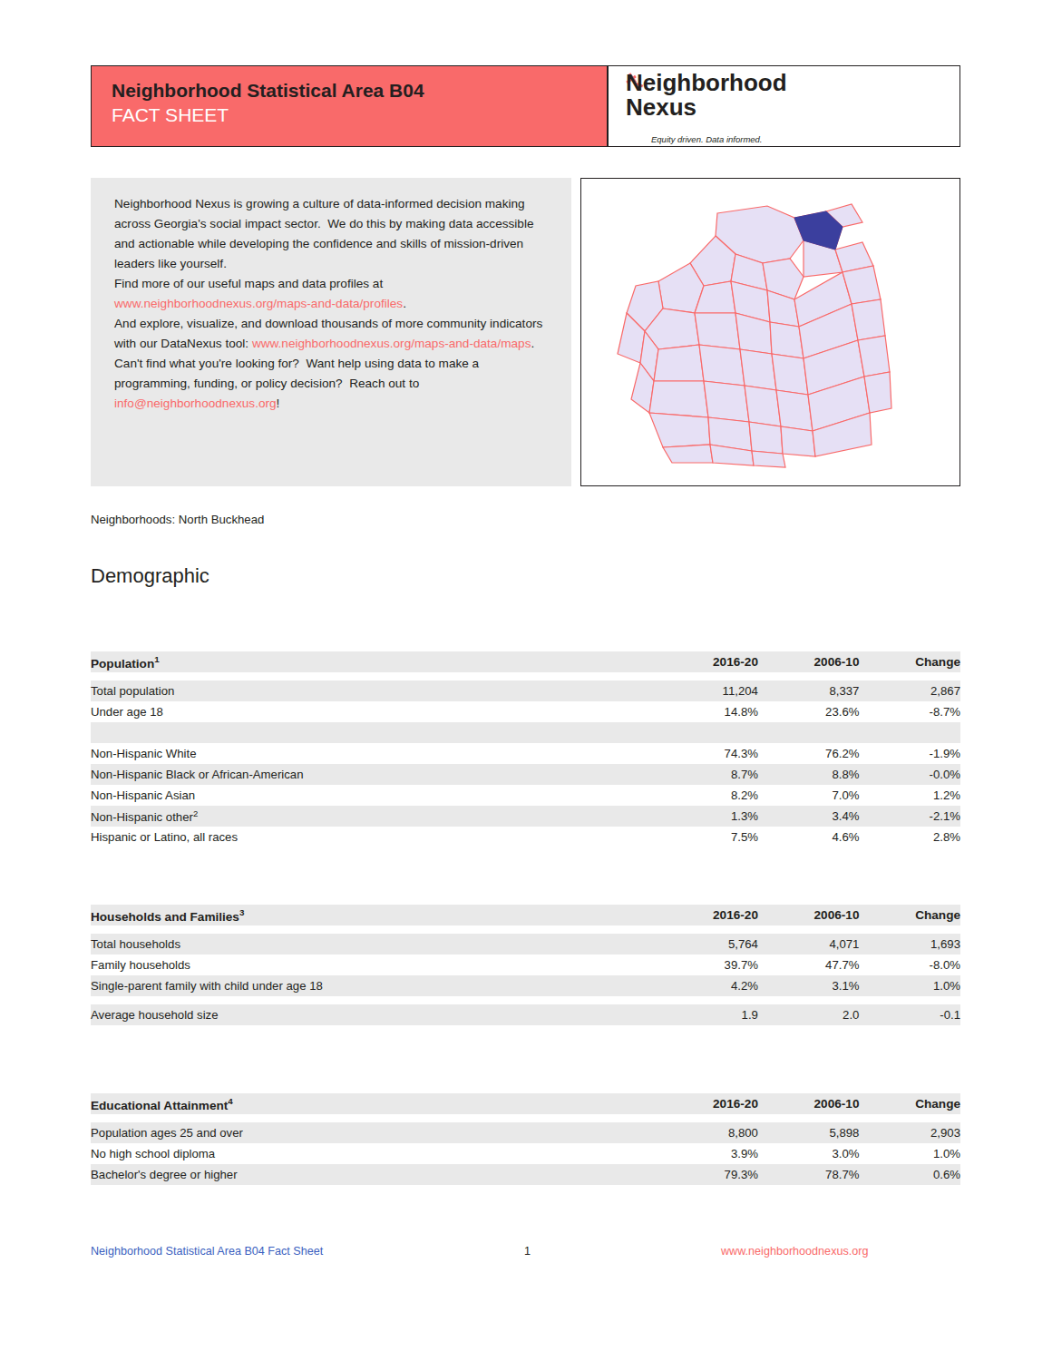Neighborhood Statistical Area B04
FACT SHEET
NeighborhoodNexus
Equity driven. Data informed.
Neighborhood Nexus is growing a culture of data-informed decision making across Georgia's social impact sector. We do this by making data accessible and actionable while developing the confidence and skills of mission-driven leaders like yourself.
Find more of our useful maps and data profiles at www.neighborhoodnexus.org/maps-and-data/profiles.
And explore, visualize, and download thousands of more community indicators with our DataNexus tool: www.neighborhoodnexus.org/maps-and-data/maps.
Can't find what you're looking for? Want help using data to make a programming, funding, or policy decision? Reach out to info@neighborhoodnexus.org!
Neighborhoods: North Buckhead
Demographic
| Population 1 | 2016-20 | 2006-10 | Change |
| --- | --- | --- | --- |
| Total population | 11,204 | 8,337 | 2,867 |
| Under age 18 | 14.8% | 23.6% | -8.7% |
| Non-Hispanic White | 74.3% | 76.2% | -1.9% |
| Non-Hispanic Black or African-American | 8.7% | 8.8% | -0.0% |
| Non-Hispanic Asian | 8.2% | 7.0% | 1.2% |
| Non-Hispanic other 2 | 1.3% | 3.4% | -2.1% |
| Hispanic or Latino, all races | 7.5% | 4.6% | 2.8% |
| Households and Families 3 | 2016-20 | 2006-10 | Change |
| --- | --- | --- | --- |
| Total households | 5,764 | 4,071 | 1,693 |
| Family households | 39.7% | 47.7% | -8.0% |
| Single-parent family with child under age 18 | 4.2% | 3.1% | 1.0% |
| Average household size | 1.9 | 2.0 | -0.1 |
| Educational Attainment 4 | 2016-20 | 2006-10 | Change |
| --- | --- | --- | --- |
| Population ages 25 and over | 8,800 | 5,898 | 2,903 |
| No high school diploma | 3.9% | 3.0% | 1.0% |
| Bachelor's degree or higher | 79.3% | 78.7% | 0.6% |
Neighborhood Statistical Area B04 Fact Sheet
1
www.neighborhoodnexus.org